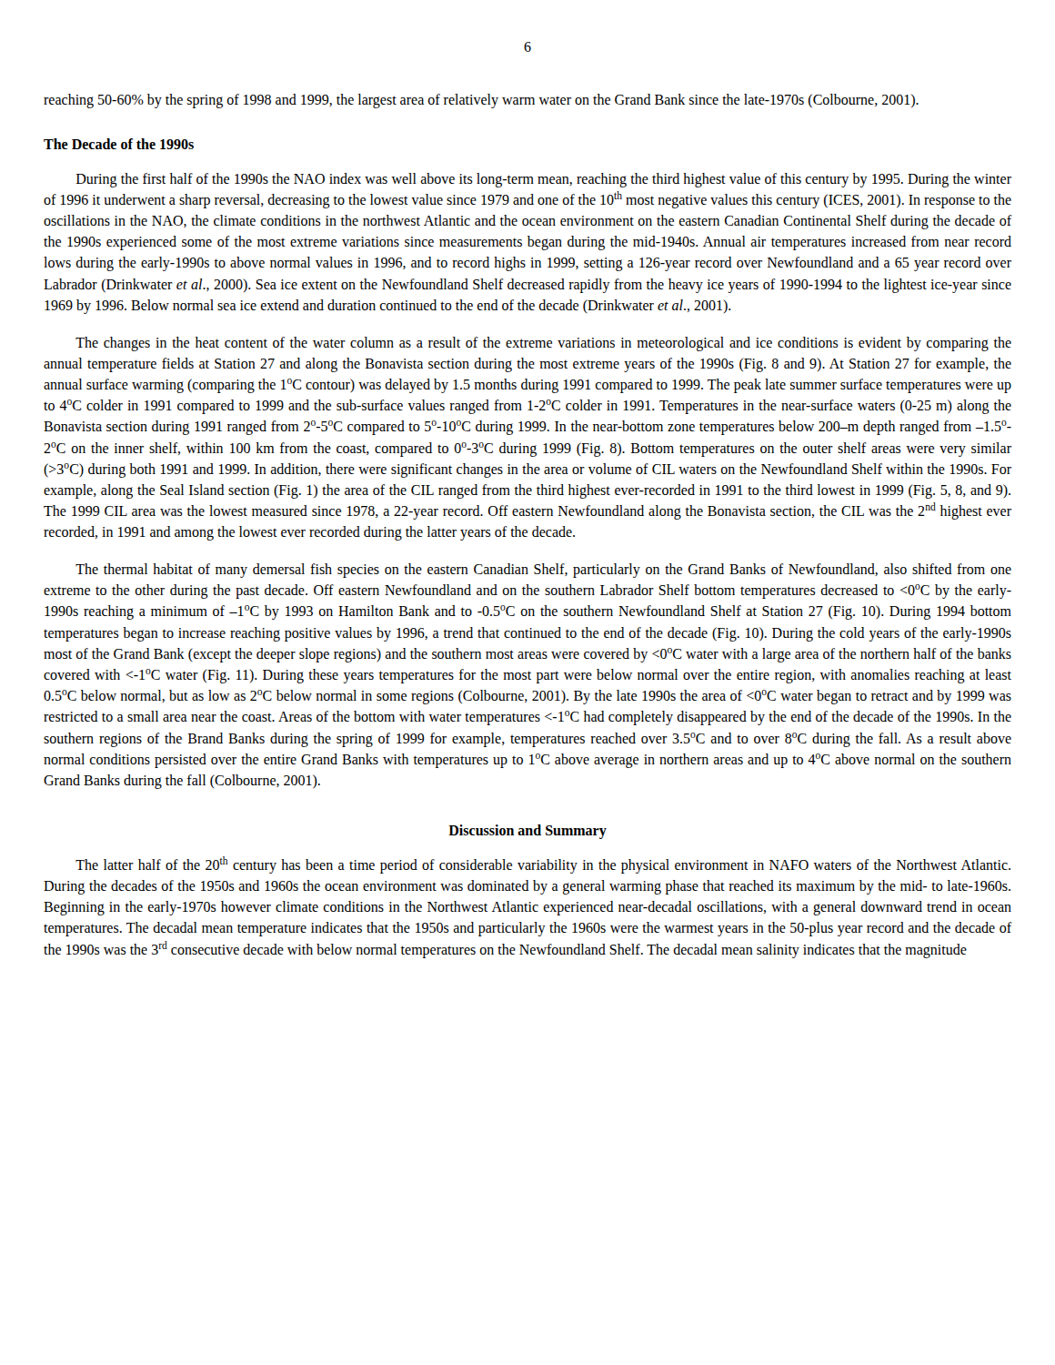6
reaching 50-60% by the spring of 1998 and 1999, the largest area of relatively warm water on the Grand Bank since the late-1970s (Colbourne, 2001).
The Decade of the 1990s
During the first half of the 1990s the NAO index was well above its long-term mean, reaching the third highest value of this century by 1995. During the winter of 1996 it underwent a sharp reversal, decreasing to the lowest value since 1979 and one of the 10th most negative values this century (ICES, 2001). In response to the oscillations in the NAO, the climate conditions in the northwest Atlantic and the ocean environment on the eastern Canadian Continental Shelf during the decade of the 1990s experienced some of the most extreme variations since measurements began during the mid-1940s. Annual air temperatures increased from near record lows during the early-1990s to above normal values in 1996, and to record highs in 1999, setting a 126-year record over Newfoundland and a 65 year record over Labrador (Drinkwater et al., 2000). Sea ice extent on the Newfoundland Shelf decreased rapidly from the heavy ice years of 1990-1994 to the lightest ice-year since 1969 by 1996. Below normal sea ice extend and duration continued to the end of the decade (Drinkwater et al., 2001).
The changes in the heat content of the water column as a result of the extreme variations in meteorological and ice conditions is evident by comparing the annual temperature fields at Station 27 and along the Bonavista section during the most extreme years of the 1990s (Fig. 8 and 9). At Station 27 for example, the annual surface warming (comparing the 1oC contour) was delayed by 1.5 months during 1991 compared to 1999. The peak late summer surface temperatures were up to 4oC colder in 1991 compared to 1999 and the sub-surface values ranged from 1-2oC colder in 1991. Temperatures in the near-surface waters (0-25 m) along the Bonavista section during 1991 ranged from 2o-5oC compared to 5o-10oC during 1999. In the near-bottom zone temperatures below 200–m depth ranged from –1.5o-2oC on the inner shelf, within 100 km from the coast, compared to 0o-3oC during 1999 (Fig. 8). Bottom temperatures on the outer shelf areas were very similar (>3oC) during both 1991 and 1999. In addition, there were significant changes in the area or volume of CIL waters on the Newfoundland Shelf within the 1990s. For example, along the Seal Island section (Fig. 1) the area of the CIL ranged from the third highest ever-recorded in 1991 to the third lowest in 1999 (Fig. 5, 8, and 9). The 1999 CIL area was the lowest measured since 1978, a 22-year record. Off eastern Newfoundland along the Bonavista section, the CIL was the 2nd highest ever recorded, in 1991 and among the lowest ever recorded during the latter years of the decade.
The thermal habitat of many demersal fish species on the eastern Canadian Shelf, particularly on the Grand Banks of Newfoundland, also shifted from one extreme to the other during the past decade. Off eastern Newfoundland and on the southern Labrador Shelf bottom temperatures decreased to <0oC by the early-1990s reaching a minimum of –1oC by 1993 on Hamilton Bank and to -0.5oC on the southern Newfoundland Shelf at Station 27 (Fig. 10). During 1994 bottom temperatures began to increase reaching positive values by 1996, a trend that continued to the end of the decade (Fig. 10). During the cold years of the early-1990s most of the Grand Bank (except the deeper slope regions) and the southern most areas were covered by <0oC water with a large area of the northern half of the banks covered with <-1oC water (Fig. 11). During these years temperatures for the most part were below normal over the entire region, with anomalies reaching at least 0.5oC below normal, but as low as 2oC below normal in some regions (Colbourne, 2001). By the late 1990s the area of <0oC water began to retract and by 1999 was restricted to a small area near the coast. Areas of the bottom with water temperatures <-1oC had completely disappeared by the end of the decade of the 1990s. In the southern regions of the Brand Banks during the spring of 1999 for example, temperatures reached over 3.5oC and to over 8oC during the fall. As a result above normal conditions persisted over the entire Grand Banks with temperatures up to 1oC above average in northern areas and up to 4oC above normal on the southern Grand Banks during the fall (Colbourne, 2001).
Discussion and Summary
The latter half of the 20th century has been a time period of considerable variability in the physical environment in NAFO waters of the Northwest Atlantic. During the decades of the 1950s and 1960s the ocean environment was dominated by a general warming phase that reached its maximum by the mid- to late-1960s. Beginning in the early-1970s however climate conditions in the Northwest Atlantic experienced near-decadal oscillations, with a general downward trend in ocean temperatures. The decadal mean temperature indicates that the 1950s and particularly the 1960s were the warmest years in the 50-plus year record and the decade of the 1990s was the 3rd consecutive decade with below normal temperatures on the Newfoundland Shelf. The decadal mean salinity indicates that the magnitude